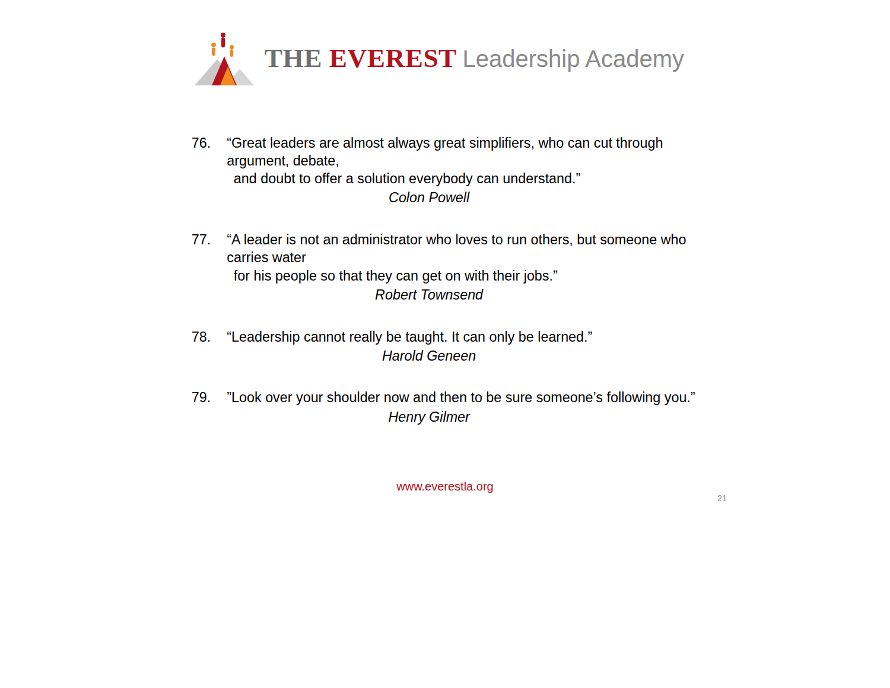THE EVEREST Leadership Academy
76. “Great leaders are almost always great simplifiers, who can cut through argument, debate, and doubt to offer a solution everybody can understand.”
Colon Powell
77. “A leader is not an administrator who loves to run others, but someone who carries water for his people so that they can get on with their jobs.”
Robert Townsend
78. “Leadership cannot really be taught. It can only be learned.”
Harold Geneen
79. ”Look over your shoulder now and then to be sure someone’s following you.”
Henry Gilmer
www.everestla.org
21